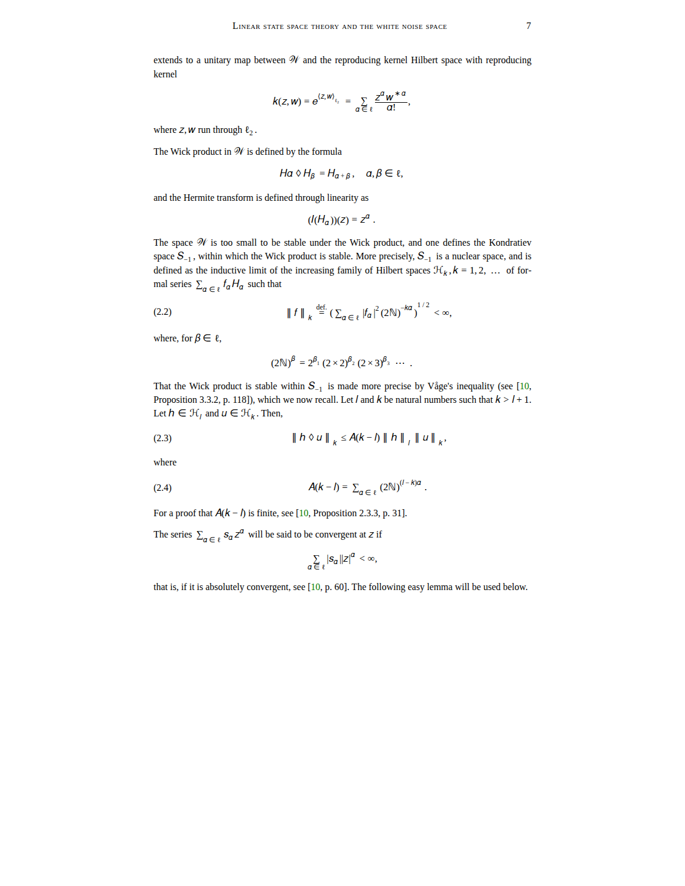Linear state space theory and the white noise space 7
extends to a unitary map between 𝒲 and the reproducing kernel Hilbert space with reproducing kernel
k(z,w) = e⟨z,w⟩ℓ2 = ∑α∈ℓ zαw∗α α! ,
where z,w run through ℓ2.
The Wick product in 𝒲 is defined by the formula
Hα◊Hβ = Hα+β , α,β∈ℓ,
and the Hermite transform is defined through linearity as
(I(Hα)) (z) = zα.
The space 𝒲 is too small to be stable under the Wick product, and one defines the Kondratiev space S−1, within which the Wick product is stable. More precisely, S−1 is a nuclear space, and is defined as the inductive limit of the increasing family of Hilbert spaces ℋk,k=1,2,… of formal series ∑α∈ℓfαHα such that
(2.2) ∥f∥k =def. ( ∑α∈ℓ |fα|2 (2ℕ)−kα ) 1/2 <∞,
where, for β∈ℓ,
(2ℕ)β = 2β1 (2×2)β2 (2×3)β3 ⋯.
That the Wick product is stable within S−1 is made more precise by Våge's inequality (see [10, Proposition 3.3.2, p. 118]), which we now recall. Let l and k be natural numbers such that k>l+1. Let h∈ℋl and u∈ℋk. Then,
(2.3) ∥h◊u∥k ≤ A(k−l) ∥h∥l ∥u∥k ,
where
(2.4) A(k−l) = ∑α∈ℓ (2ℕ)(l−k)α .
For a proof that A(k−l) is finite, see [10, Proposition 2.3.3, p. 31].
The series ∑α∈ℓsαzα will be said to be convergent at z if
∑α∈ℓ |sα| |z|α <∞,
that is, if it is absolutely convergent, see [10, p. 60]. The following easy lemma will be used below.